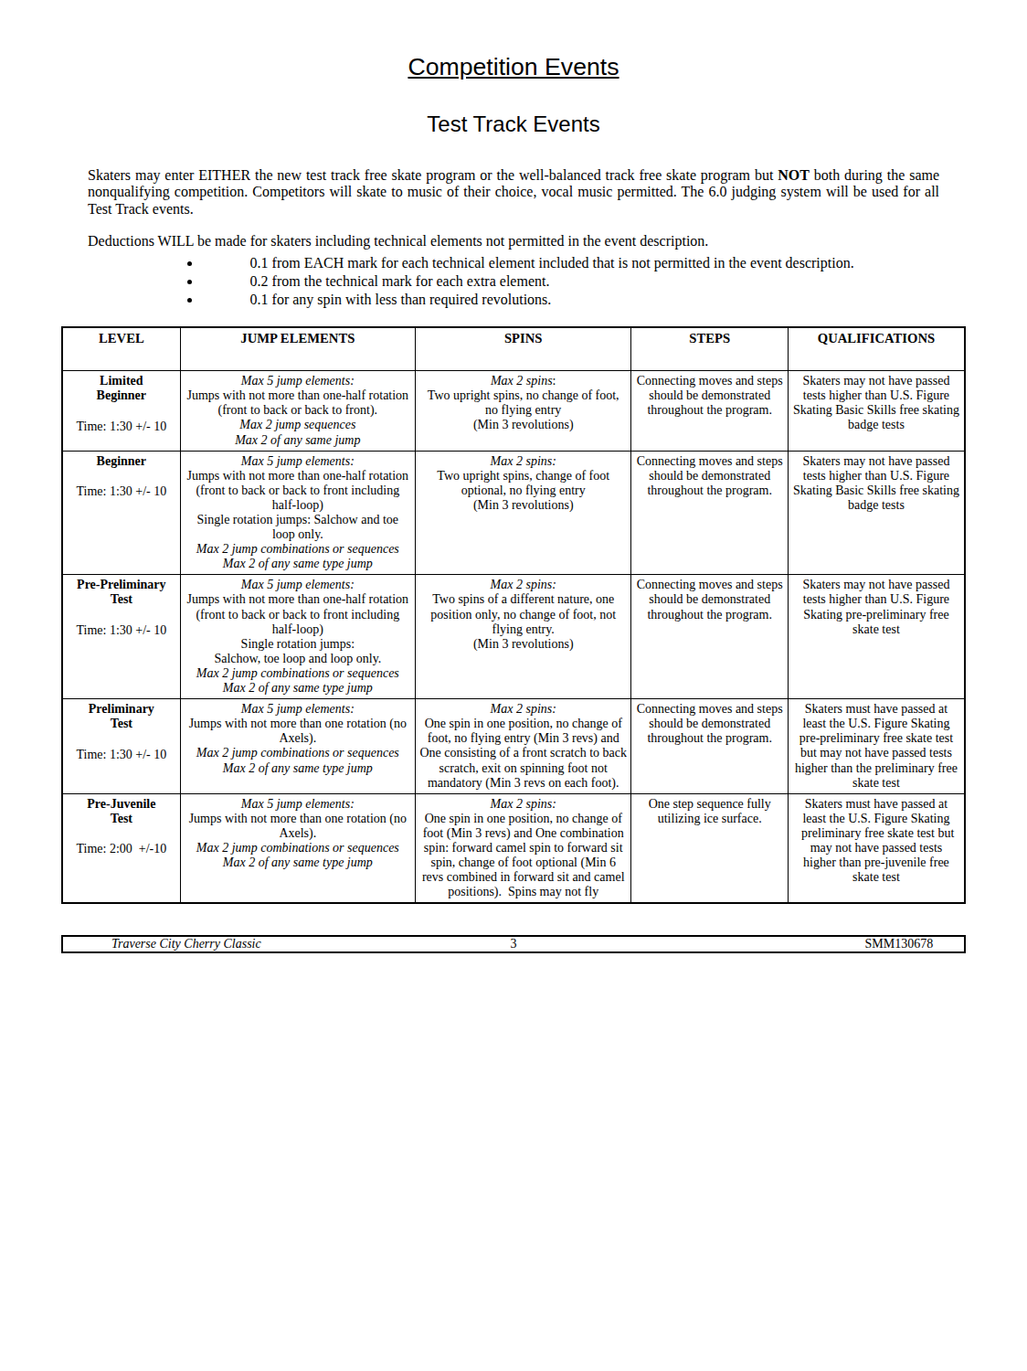Competition Events
Test Track Events
Skaters may enter EITHER the new test track free skate program or the well-balanced track free skate program but NOT both during the same nonqualifying competition. Competitors will skate to music of their choice, vocal music permitted. The 6.0 judging system will be used for all Test Track events.
Deductions WILL be made for skaters including technical elements not permitted in the event description.
0.1 from EACH mark for each technical element included that is not permitted in the event description.
0.2 from the technical mark for each extra element.
0.1 for any spin with less than required revolutions.
| LEVEL | JUMP ELEMENTS | SPINS | STEPS | QUALIFICATIONS |
| --- | --- | --- | --- | --- |
| Limited Beginner Time: 1:30 +/- 10 | Max 5 jump elements: Jumps with not more than one-half rotation (front to back or back to front). Max 2 jump sequences Max 2 of any same jump | Max 2 spins : Two upright spins, no change of foot, no flying entry (Min 3 revolutions) | Connecting moves and steps should be demonstrated throughout the program. | Skaters may not have passed tests higher than U.S. Figure Skating Basic Skills free skating badge tests |
| Beginner Time: 1:30 +/- 10 | Max 5 jump elements: Jumps with not more than one-half rotation (front to back or back to front including half-loop) Single rotation jumps: Salchow and toe loop only. Max 2 jump combinations or sequences Max 2 of any same type jump | Max 2 spins: Two upright spins, change of foot optional, no flying entry (Min 3 revolutions) | Connecting moves and steps should be demonstrated throughout the program. | Skaters may not have passed tests higher than U.S. Figure Skating Basic Skills free skating badge tests |
| Pre-Preliminary Test Time: 1:30 +/- 10 | Max 5 jump elements: Jumps with not more than one-half rotation (front to back or back to front including half-loop) Single rotation jumps: Salchow, toe loop and loop only. Max 2 jump combinations or sequences Max 2 of any same type jump | Max 2 spins: Two spins of a different nature, one position only, no change of foot, not flying entry. (Min 3 revolutions) | Connecting moves and steps should be demonstrated throughout the program. | Skaters may not have passed tests higher than U.S. Figure Skating pre-preliminary free skate test |
| Preliminary Test Time: 1:30 +/- 10 | Max 5 jump elements: Jumps with not more than one rotation (no Axels). Max 2 jump combinations or sequences Max 2 of any same type jump | Max 2 spins: One spin in one position, no change of foot, no flying entry (Min 3 revs) and One consisting of a front scratch to back scratch, exit on spinning foot not mandatory (Min 3 revs on each foot). | Connecting moves and steps should be demonstrated throughout the program. | Skaters must have passed at least the U.S. Figure Skating pre-preliminary free skate test but may not have passed tests higher than the preliminary free skate test |
| Pre-Juvenile Test Time: 2:00 +/-10 | Max 5 jump elements: Jumps with not more than one rotation (no Axels). Max 2 jump combinations or sequences Max 2 of any same type jump | Max 2 spins: One spin in one position, no change of foot (Min 3 revs) and One combination spin: forward camel spin to forward sit spin, change of foot optional (Min 6 revs combined in forward sit and camel positions). Spins may not fly | One step sequence fully utilizing ice surface. | Skaters must have passed at least the U.S. Figure Skating preliminary free skate test but may not have passed tests higher than pre-juvenile free skate test |
| Traverse City Cherry Classic | 3 | SMM130678 |